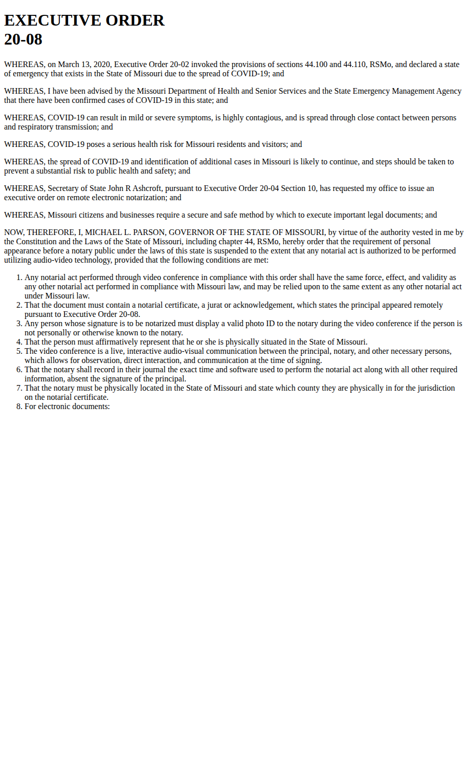EXECUTIVE ORDER
20-08
WHEREAS, on March 13, 2020, Executive Order 20-02 invoked the provisions of sections 44.100 and 44.110, RSMo, and declared a state of emergency that exists in the State of Missouri due to the spread of COVID-19; and
WHEREAS, I have been advised by the Missouri Department of Health and Senior Services and the State Emergency Management Agency that there have been confirmed cases of COVID-19 in this state; and
WHEREAS, COVID-19 can result in mild or severe symptoms, is highly contagious, and is spread through close contact between persons and respiratory transmission; and
WHEREAS, COVID-19 poses a serious health risk for Missouri residents and visitors; and
WHEREAS, the spread of COVID-19 and identification of additional cases in Missouri is likely to continue, and steps should be taken to prevent a substantial risk to public health and safety; and
WHEREAS, Secretary of State John R Ashcroft, pursuant to Executive Order 20-04 Section 10, has requested my office to issue an executive order on remote electronic notarization; and
WHEREAS, Missouri citizens and businesses require a secure and safe method by which to execute important legal documents; and
NOW, THEREFORE, I, MICHAEL L. PARSON, GOVERNOR OF THE STATE OF MISSOURI, by virtue of the authority vested in me by the Constitution and the Laws of the State of Missouri, including chapter 44, RSMo, hereby order that the requirement of personal appearance before a notary public under the laws of this state is suspended to the extent that any notarial act is authorized to be performed utilizing audio-video technology, provided that the following conditions are met:
Any notarial act performed through video conference in compliance with this order shall have the same force, effect, and validity as any other notarial act performed in compliance with Missouri law, and may be relied upon to the same extent as any other notarial act under Missouri law.
That the document must contain a notarial certificate, a jurat or acknowledgement, which states the principal appeared remotely pursuant to Executive Order 20-08.
Any person whose signature is to be notarized must display a valid photo ID to the notary during the video conference if the person is not personally or otherwise known to the notary.
That the person must affirmatively represent that he or she is physically situated in the State of Missouri.
The video conference is a live, interactive audio-visual communication between the principal, notary, and other necessary persons, which allows for observation, direct interaction, and communication at the time of signing.
That the notary shall record in their journal the exact time and software used to perform the notarial act along with all other required information, absent the signature of the principal.
That the notary must be physically located in the State of Missouri and state which county they are physically in for the jurisdiction on the notarial certificate.
For electronic documents: